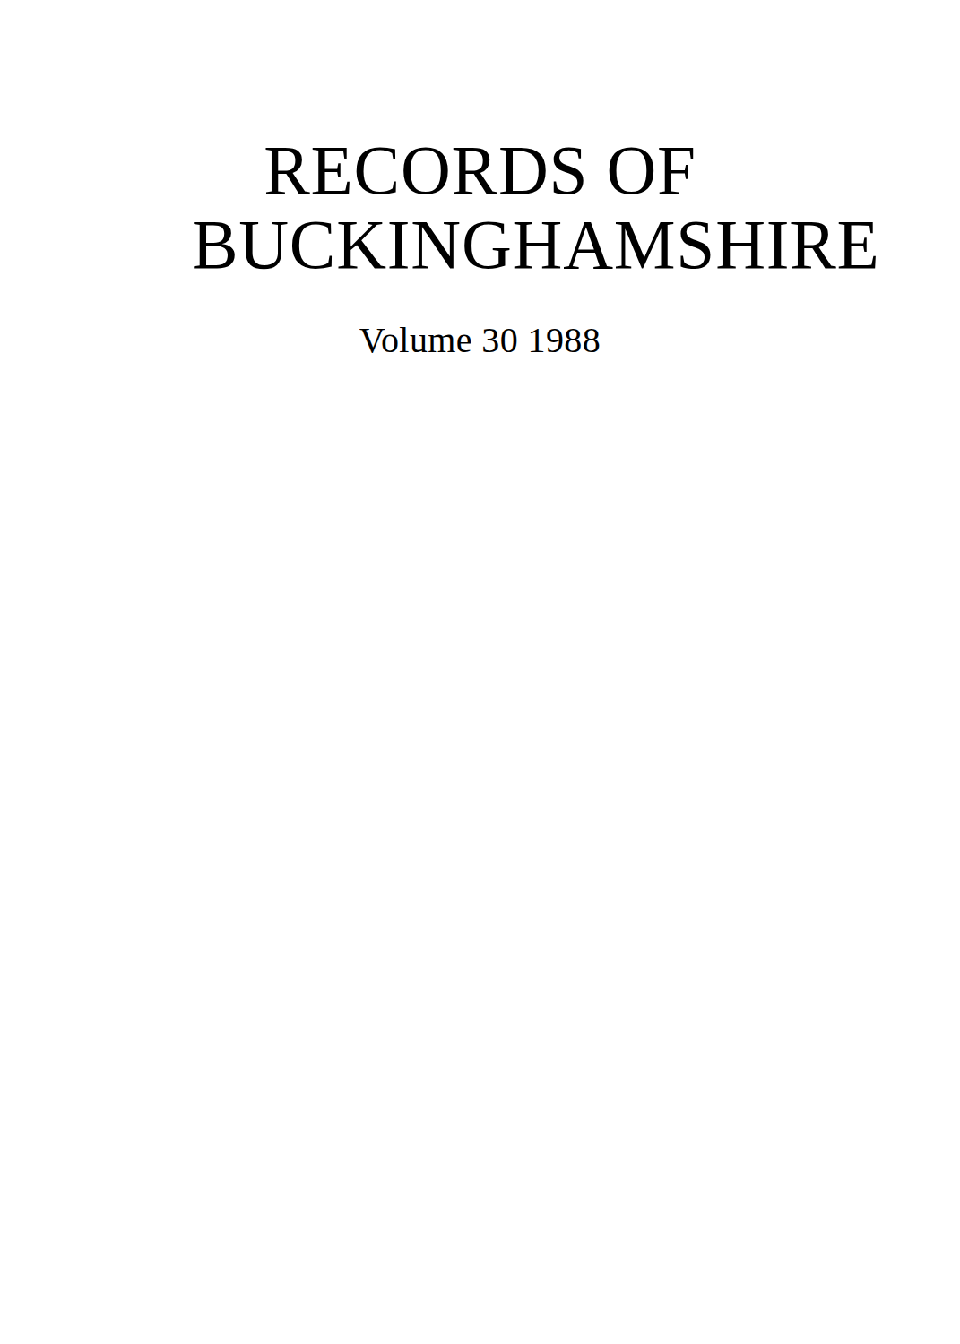RECORDS OF
BUCKINGHAMSHIRE
Volume 30 1988